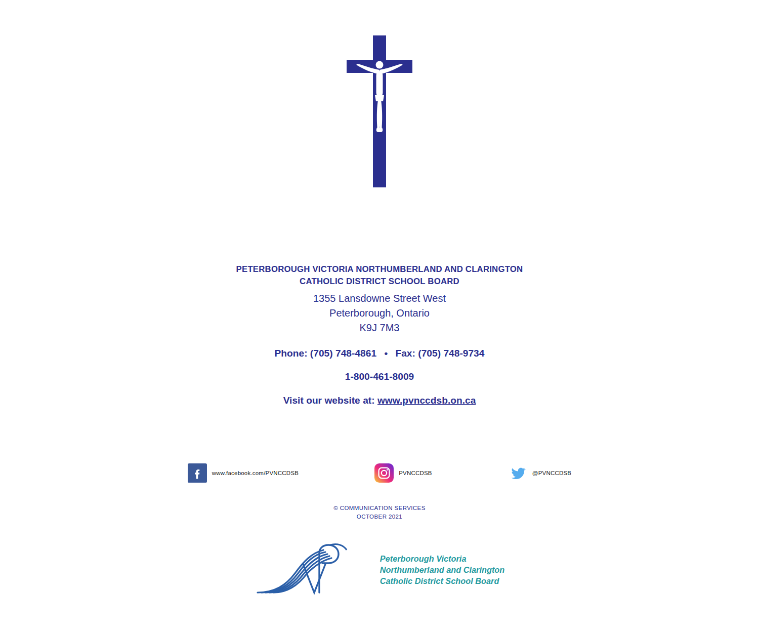PETERBOROUGH VICTORIA NORTHUMBERLAND AND CLARINGTON CATHOLIC DISTRICT SCHOOL BOARD
1355 Lansdowne Street West
Peterborough, Ontario
K9J 7M3
Phone: (705) 748-4861 • Fax: (705) 748-9734
1-800-461-8009
Visit our website at: www.pvnccdsb.on.ca
www.facebook.com/PVNCCDSB
PVNCCDSB
@PVNCCDSB
© COMMUNICATION SERVICES
OCTOBER 2021
Peterborough Victoria
Northumberland and Clarington
Catholic District School Board